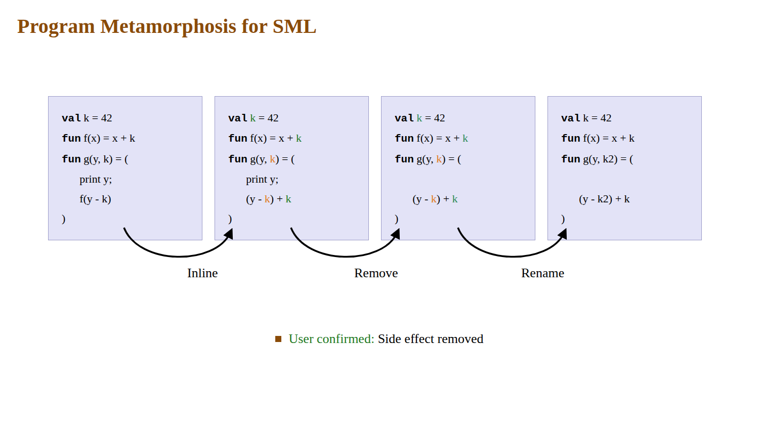Program Metamorphosis for SML
val k = 42
fun f(x) = x + k
fun g(y, k) = (
print y;
f(y - k)
)
val k = 42
fun f(x) = x + k
fun g(y, k) = (
print y;
(y - k) + k
)
val k = 42
fun f(x) = x + k
fun g(y, k) = (
(y - k) + k
)
val k = 42
fun f(x) = x + k
fun g(y, k2) = (
(y - k2) + k
)
Inline
Remove
Rename
User confirmed: Side effect removed